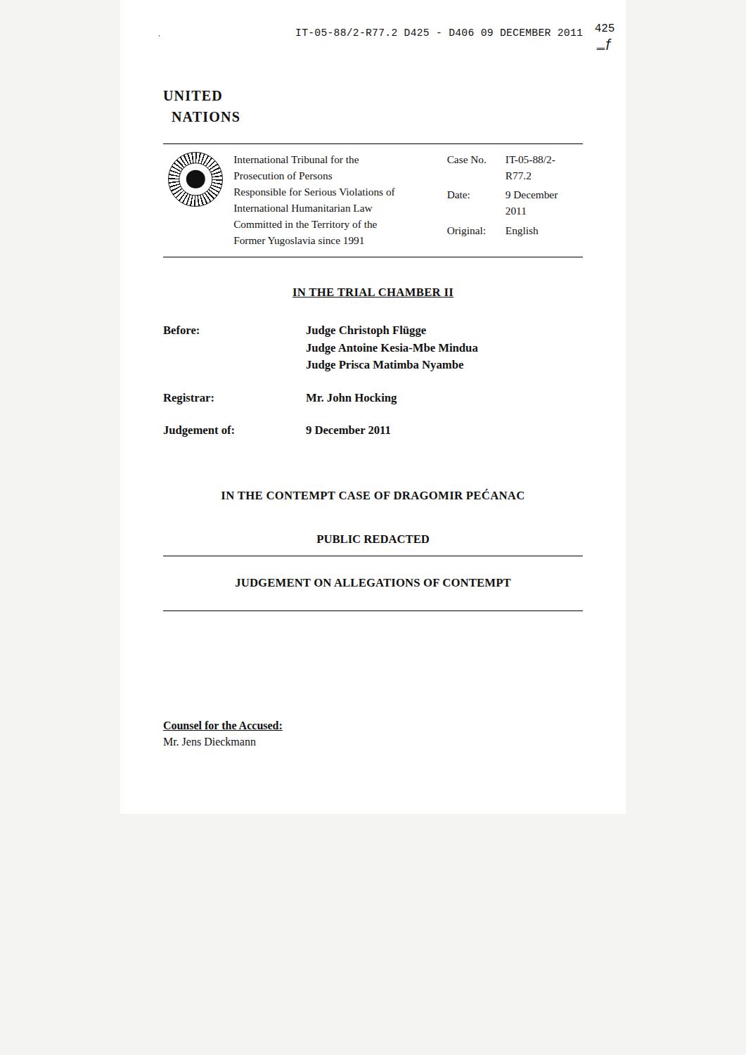425 ‗ƒ
IT-05-88/2-R77.2 D425 - D406 09 DECEMBER 2011
ˈ
UNITED
NATIONS
| | International Tribunal for the Prosecution of Persons Responsible for Serious Violations of International Humanitarian Law Committed in the Territory of the Former Yugoslavia since 1991 | / Case No. / IT-05-88/2-R77.2 / / Date: / 9 December 2011 / / Original: / English / |
IN THE TRIAL CHAMBER II
| Before: | Judge Christoph Flügge Judge Antoine Kesia-Mbe Mindua Judge Prisca Matimba Nyambe |
| Registrar: | Mr. John Hocking |
| Judgement of: | 9 December 2011 |
IN THE CONTEMPT CASE OF DRAGOMIR PEĆANAC
PUBLIC REDACTED
JUDGEMENT ON ALLEGATIONS OF CONTEMPT
Counsel for the Accused:
Mr. Jens Dieckmann